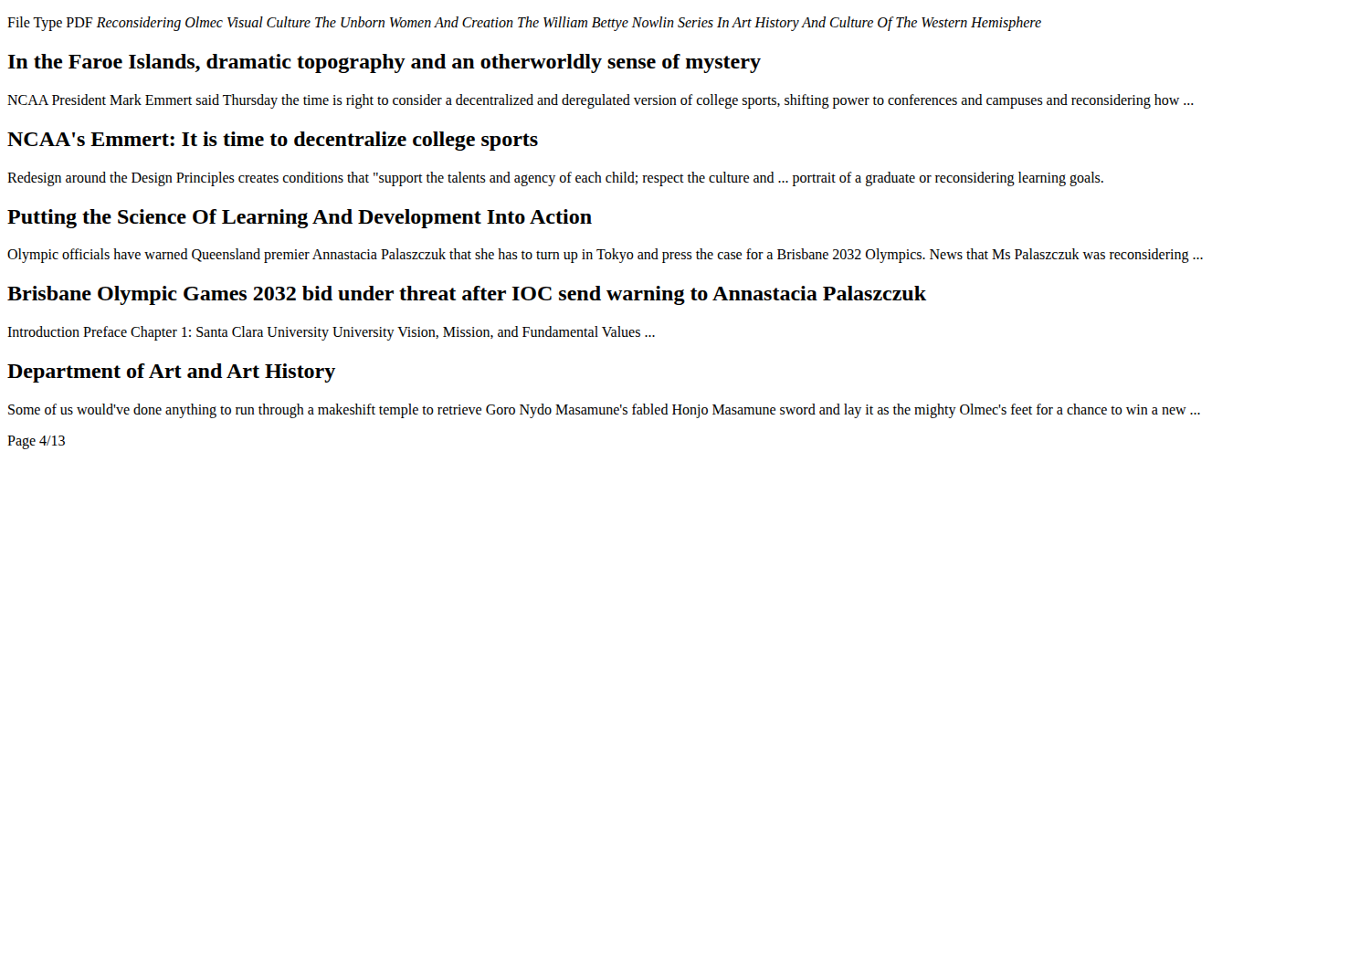File Type PDF Reconsidering Olmec Visual Culture The Unborn Women And Creation The William Bettye Nowlin Series In Art History And Culture Of The Western Hemisphere
In the Faroe Islands, dramatic topography and an otherworldly sense of mystery
NCAA President Mark Emmert said Thursday the time is right to consider a decentralized and deregulated version of college sports, shifting power to conferences and campuses and reconsidering how ...
NCAA's Emmert: It is time to decentralize college sports
Redesign around the Design Principles creates conditions that "support the talents and agency of each child; respect the culture and ... portrait of a graduate or reconsidering learning goals.
Putting the Science Of Learning And Development Into Action
Olympic officials have warned Queensland premier Annastacia Palaszczuk that she has to turn up in Tokyo and press the case for a Brisbane 2032 Olympics. News that Ms Palaszczuk was reconsidering ...
Brisbane Olympic Games 2032 bid under threat after IOC send warning to Annastacia Palaszczuk
Introduction Preface Chapter 1: Santa Clara University University Vision, Mission, and Fundamental Values ...
Department of Art and Art History
Some of us would've done anything to run through a makeshift temple to retrieve Goro Nydo Masamune's fabled Honjo Masamune sword and lay it as the mighty Olmec's feet for a chance to win a new ...
Page 4/13